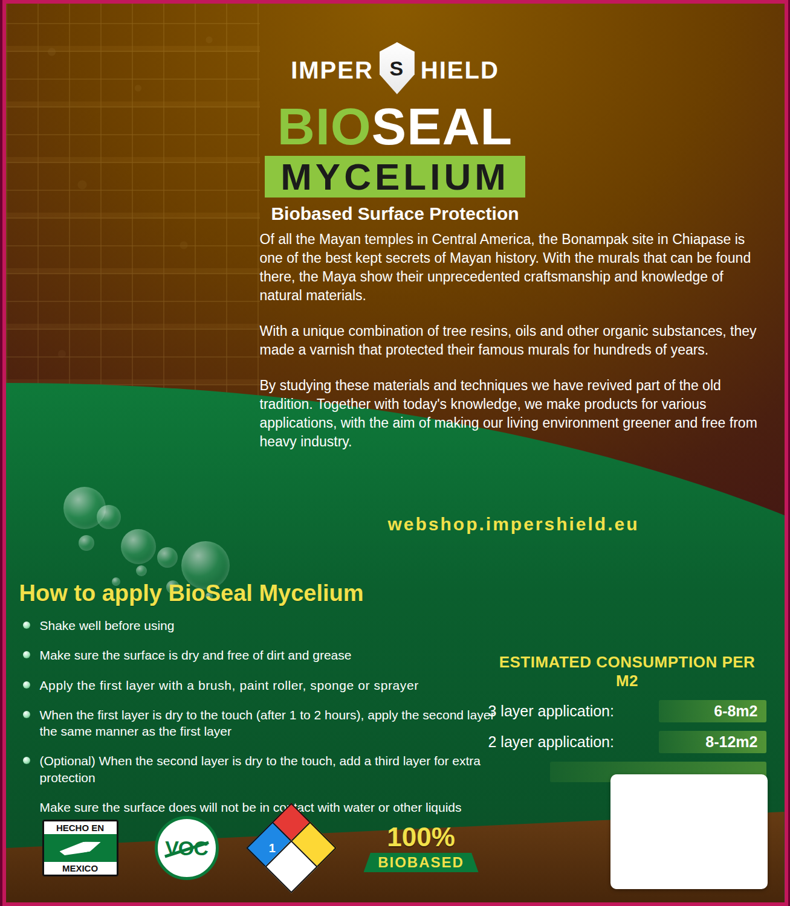IMPER S HIELD
BIO SEAL
MYCELIUM
Biobased Surface Protection
Of all the Mayan temples in Central America, the Bonampak site in Chiapase is one of the best kept secrets of Mayan history. With the murals that can be found there, the Maya show their unprecedented craftsmanship and knowledge of natural materials.
With a unique combination of tree resins, oils and other organic substances, they made a varnish that protected their famous murals for hundreds of years.
By studying these materials and techniques we have revived part of the old tradition. Together with today's knowledge, we make products for various applications, with the aim of making our living environment greener and free from heavy industry.
webshop.impershield.eu
How to apply BioSeal Mycelium
Shake well before using
Make sure the surface is dry and free of dirt and grease
Apply the first layer with a brush, paint roller, sponge or sprayer
When the first layer is dry to the touch (after 1 to 2 hours), apply the second layer the same manner as the first layer
(Optional) When the second layer is dry to the touch, add a third layer for extra protection
Make sure the surface does will not be in contact with water or other liquids
ESTIMATED CONSUMPTION PER M2
3 layer application: 6-8m2
2 layer application: 8-12m2
HECHO EN
MEXICO
VOC
1
100%
BIOBASED